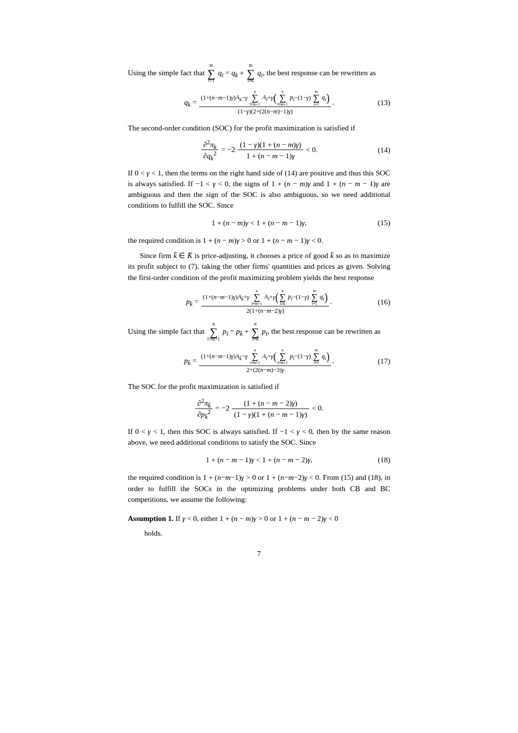Using the simple fact that m∑i=1 qi = qk + m∑i≠k qi, the best response can be rewritten as
qk = (1+(n−m−1)γ)Ak−γ n∑ī=m+1 Aī+γ(n∑ī=m+1 pī−(1−γ) m∑i=1 qi) (1−γ)(2+(2(n−m)−1)γ) .
(13)
The second-order condition (SOC) for the profit maximization is satisfied if
∂2πk ∂qk2 = −2 (1 − γ)(1 + (n − m)γ) 1 + (n − m − 1)γ < 0.
(14)
If 0 < γ < 1, then the terms on the right hand side of (14) are positive and thus this SOC is always satisfied. If −1 < γ < 0, the signs of 1 + (n − m)γ and 1 + (n − m − 1)γ are ambiguous and then the sign of the SOC is also ambiguous, so we need additional conditions to fulfill the SOC. Since
1 + (n − m)γ < 1 + (n − m − 1)γ,
(15)
the required condition is 1 + (n − m)γ > 0 or 1 + (n − m − 1)γ < 0.
Since firm k̄ ∈ K̄ is price-adjusting, it chooses a price of good k̄ so as to maximize its profit subject to (7), taking the other firms' quantities and prices as given. Solving the first-order condition of the profit maximizing problem yields the best response
pk̄ = (1+(n−m−1)γ)Ak̄+γ n∑ī=m+1 Aī+γ(n∑ī≠k̄ pī−(1−γ) m∑i=1 qi) 2(1+(n−m−2)γ) .
(16)
Using the simple fact that n∑ī=m+1 pī = pk̄ + n∑ī≠k̄ pī, the best response can be rewritten as
pk̄ = (1+(n−m−1)γ)Ak̄−γ n∑ī=m+1 Aī+γ(n∑ī=m+1 pī−(1−γ) m∑i=1 qi) 2+(2(n−m)−3)γ .
(17)
The SOC for the profit maximization is satisfied if
∂2πk̄ ∂pk̄2 = −2 (1 + (n − m − 2)γ) (1 − γ)(1 + (n − m − 1)γ) < 0.
If 0 < γ < 1, then this SOC is always satisfied. If −1 < γ < 0, then by the same reason above, we need additional conditions to satisfy the SOC. Since
1 + (n − m − 1)γ < 1 + (n − m − 2)γ,
(18)
the required condition is 1 + (n−m−1)γ > 0 or 1 + (n−m−2)γ < 0. From (15) and (18), in order to fulfill the SOCs in the optimizing problems under both CB and BC competitions, we assume the following:
Assumption 1. If γ < 0, either 1 + (n − m)γ > 0 or 1 + (n − m − 2)γ < 0
holds.
7